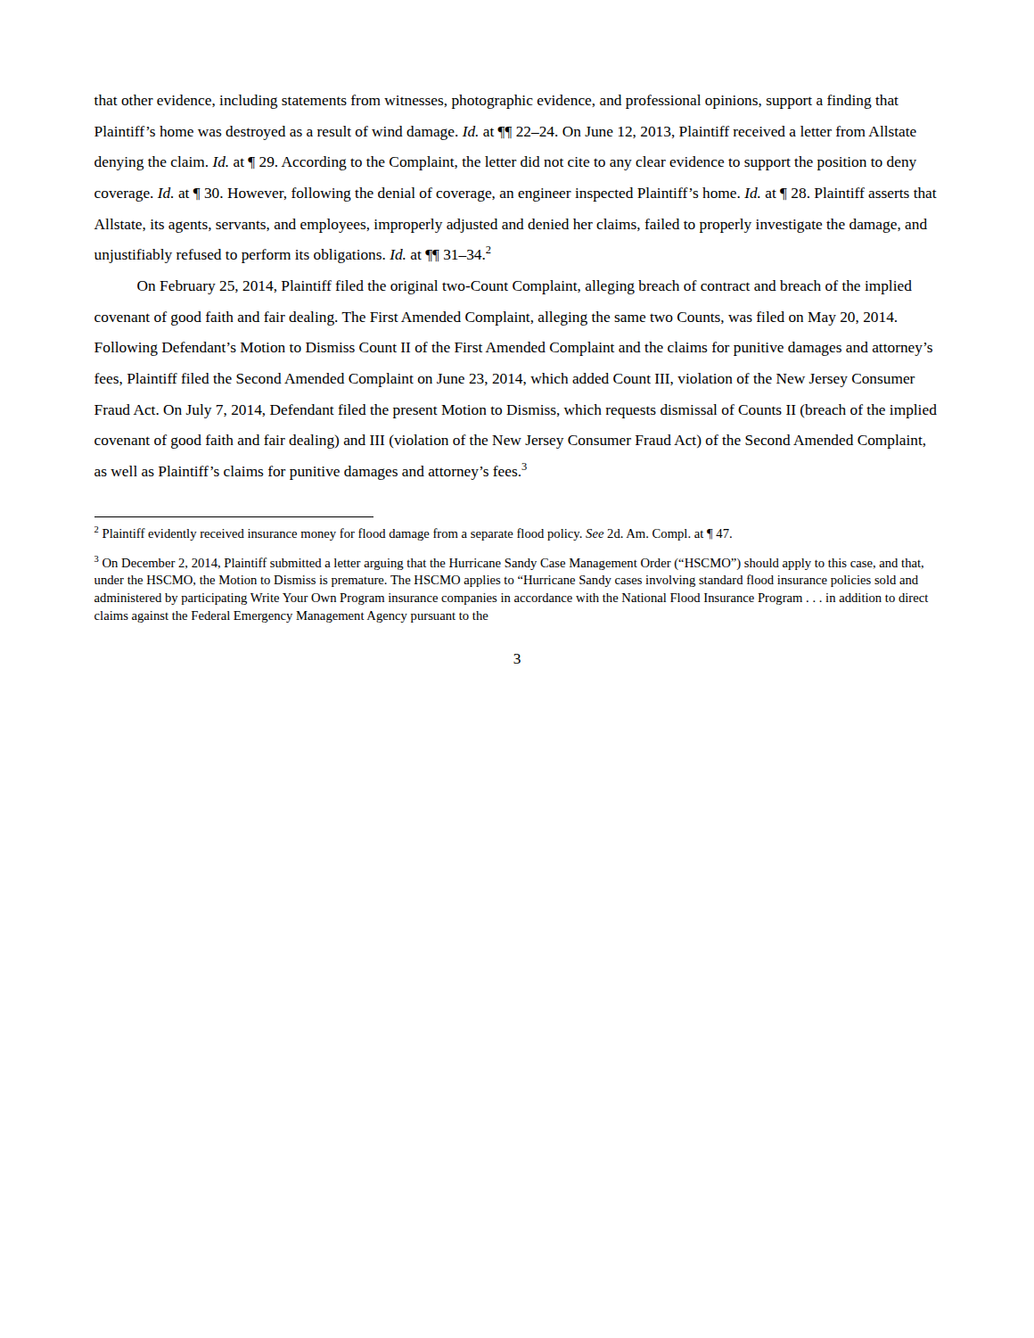that other evidence, including statements from witnesses, photographic evidence, and professional opinions, support a finding that Plaintiff’s home was destroyed as a result of wind damage. Id. at ¶¶ 22–24. On June 12, 2013, Plaintiff received a letter from Allstate denying the claim. Id. at ¶ 29. According to the Complaint, the letter did not cite to any clear evidence to support the position to deny coverage. Id. at ¶ 30. However, following the denial of coverage, an engineer inspected Plaintiff’s home. Id. at ¶ 28. Plaintiff asserts that Allstate, its agents, servants, and employees, improperly adjusted and denied her claims, failed to properly investigate the damage, and unjustifiably refused to perform its obligations. Id. at ¶¶ 31–34.2
On February 25, 2014, Plaintiff filed the original two-Count Complaint, alleging breach of contract and breach of the implied covenant of good faith and fair dealing. The First Amended Complaint, alleging the same two Counts, was filed on May 20, 2014. Following Defendant’s Motion to Dismiss Count II of the First Amended Complaint and the claims for punitive damages and attorney’s fees, Plaintiff filed the Second Amended Complaint on June 23, 2014, which added Count III, violation of the New Jersey Consumer Fraud Act. On July 7, 2014, Defendant filed the present Motion to Dismiss, which requests dismissal of Counts II (breach of the implied covenant of good faith and fair dealing) and III (violation of the New Jersey Consumer Fraud Act) of the Second Amended Complaint, as well as Plaintiff’s claims for punitive damages and attorney’s fees.3
2 Plaintiff evidently received insurance money for flood damage from a separate flood policy. See 2d. Am. Compl. at ¶ 47.
3 On December 2, 2014, Plaintiff submitted a letter arguing that the Hurricane Sandy Case Management Order (“HSCMO”) should apply to this case, and that, under the HSCMO, the Motion to Dismiss is premature. The HSCMO applies to “Hurricane Sandy cases involving standard flood insurance policies sold and administered by participating Write Your Own Program insurance companies in accordance with the National Flood Insurance Program . . . in addition to direct claims against the Federal Emergency Management Agency pursuant to the
3